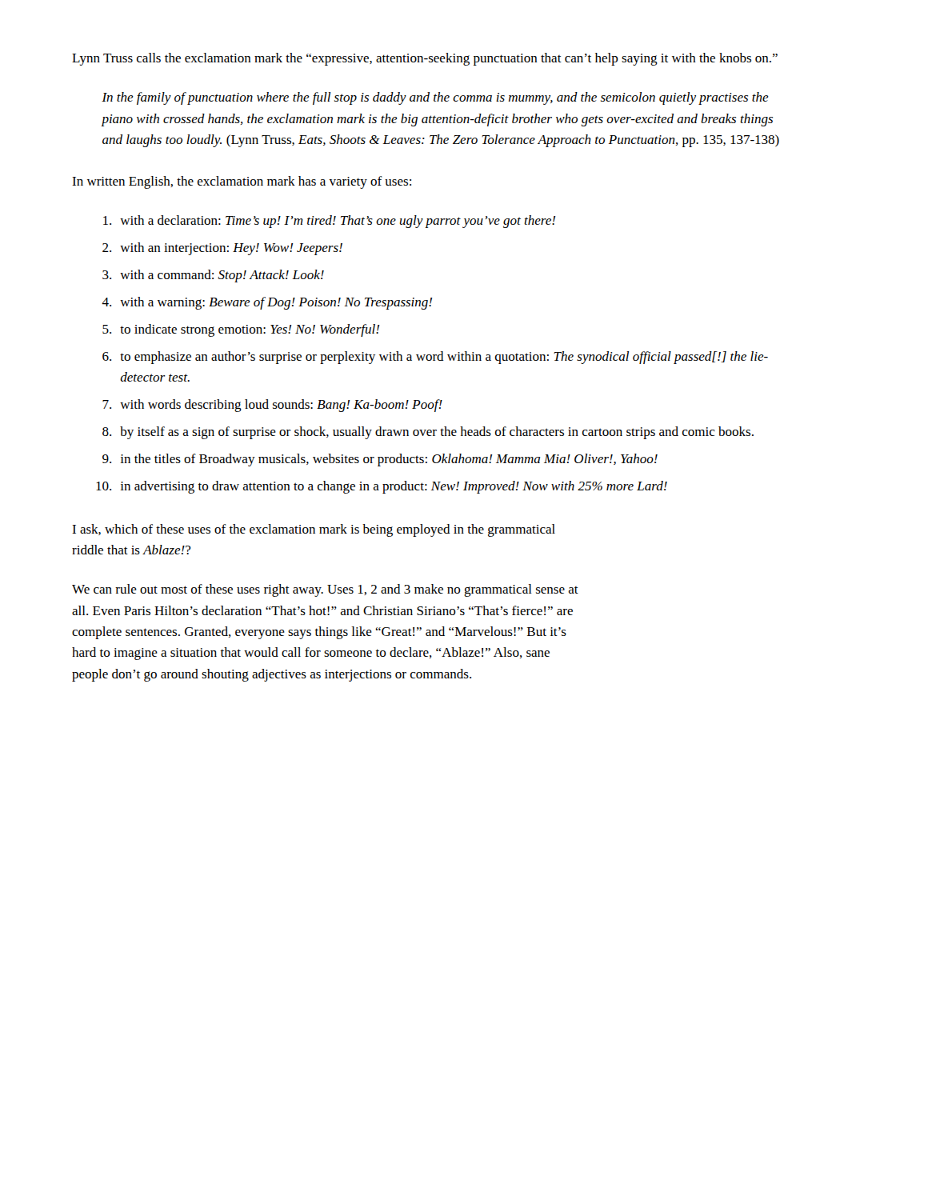Lynn Truss calls the exclamation mark the “expressive, attention-seeking punctuation that can’t help saying it with the knobs on.”
In the family of punctuation where the full stop is daddy and the comma is mummy, and the semicolon quietly practises the piano with crossed hands, the exclamation mark is the big attention-deficit brother who gets over-excited and breaks things and laughs too loudly. (Lynn Truss, Eats, Shoots & Leaves: The Zero Tolerance Approach to Punctuation, pp. 135, 137-138)
In written English, the exclamation mark has a variety of uses:
with a declaration: Time’s up! I’m tired! That’s one ugly parrot you’ve got there!
with an interjection: Hey! Wow! Jeepers!
with a command: Stop! Attack! Look!
with a warning: Beware of Dog! Poison! No Trespassing!
to indicate strong emotion: Yes! No! Wonderful!
to emphasize an author’s surprise or perplexity with a word within a quotation: The synodical official passed[!] the lie-detector test.
with words describing loud sounds: Bang! Ka-boom! Poof!
by itself as a sign of surprise or shock, usually drawn over the heads of characters in cartoon strips and comic books.
in the titles of Broadway musicals, websites or products: Oklahoma! Mamma Mia! Oliver!, Yahoo!
in advertising to draw attention to a change in a product: New! Improved! Now with 25% more Lard!
I ask, which of these uses of the exclamation mark is being employed in the grammatical riddle that is Ablaze!?
We can rule out most of these uses right away. Uses 1, 2 and 3 make no grammatical sense at all. Even Paris Hilton’s declaration “That’s hot!” and Christian Siriano’s “That’s fierce!” are complete sentences. Granted, everyone says things like “Great!” and “Marvelous!” But it’s hard to imagine a situation that would call for someone to declare, “Ablaze!” Also, sane people don’t go around shouting adjectives as interjections or commands.